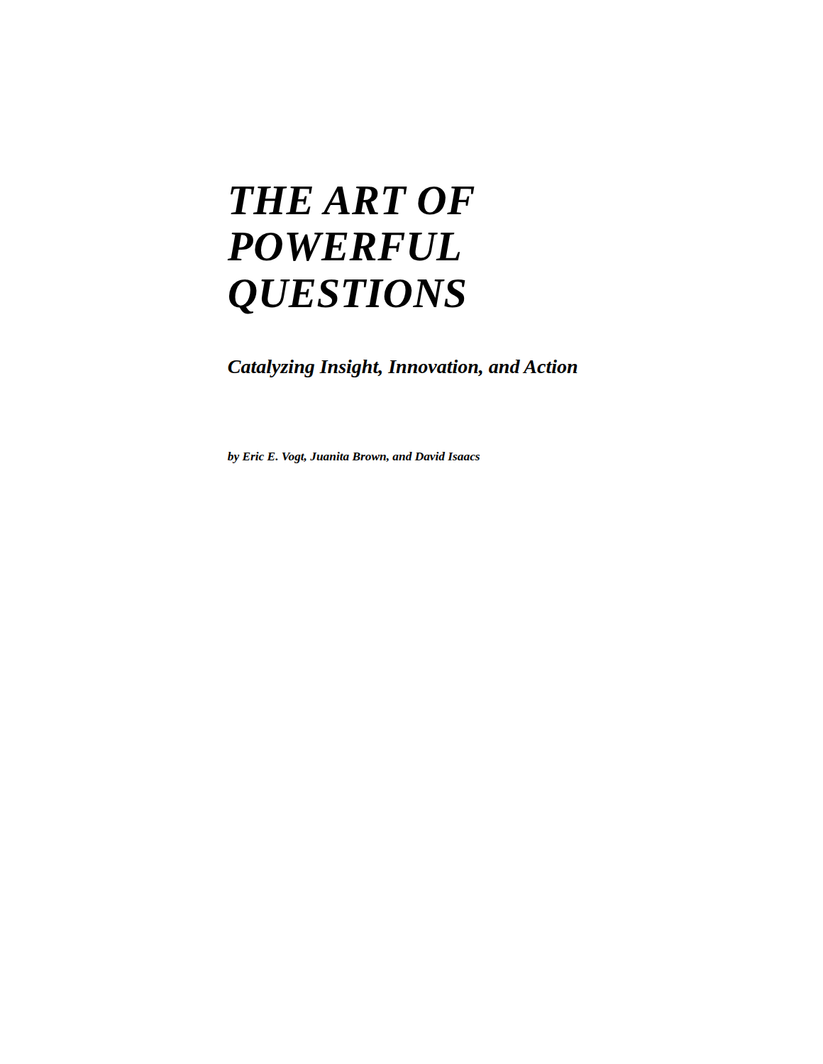THE ART OF
POWERFUL QUESTIONS
Catalyzing Insight, Innovation, and Action
by Eric E. Vogt, Juanita Brown, and David Isaacs